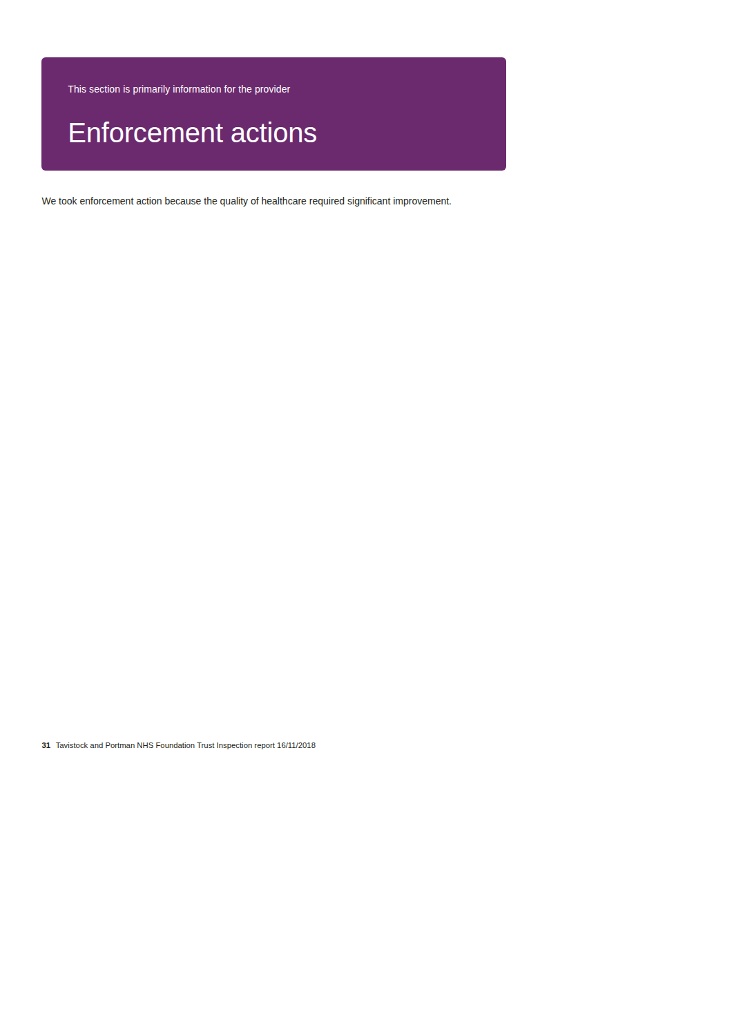This section is primarily information for the provider
Enforcement actions
We took enforcement action because the quality of healthcare required significant improvement.
31 Tavistock and Portman NHS Foundation Trust Inspection report 16/11/2018